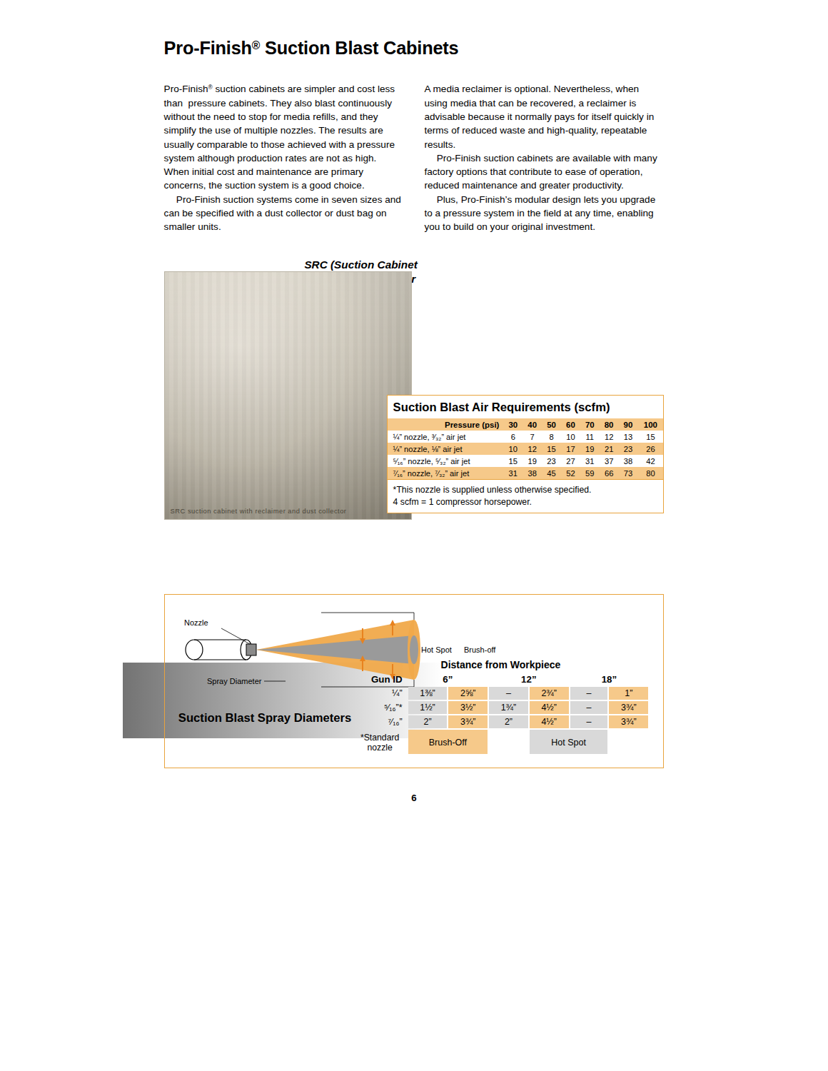Pro-Finish® Suction Blast Cabinets
Pro-Finish® suction cabinets are simpler and cost less than pressure cabinets. They also blast continuously without the need to stop for media refills, and they simplify the use of multiple nozzles. The results are usually comparable to those achieved with a pressure system although production rates are not as high. When initial cost and maintenance are primary concerns, the suction system is a good choice.
Pro-Finish suction systems come in seven sizes and can be specified with a dust collector or dust bag on smaller units.
A media reclaimer is optional. Nevertheless, when using media that can be recovered, a reclaimer is advisable because it normally pays for itself quickly in terms of reduced waste and high-quality, repeatable results.
Pro-Finish suction cabinets are available with many factory options that contribute to ease of operation, reduced maintenance and greater productivity.
Plus, Pro-Finish’s modular design lets you upgrade to a pressure system in the field at any time, enabling you to build on your original investment.
SRC (Suction Cabinet with Media Reclaimer and Dust Collector)
SRC suction cabinet with reclaimer and dust collector
Suction Blast Air Requirements (scfm)
| Pressure (psi) | 30 | 40 | 50 | 60 | 70 | 80 | 90 | 100 |
| --- | --- | --- | --- | --- | --- | --- | --- | --- |
| ¼” nozzle, ³⁄₃₂” air jet | 6 | 7 | 8 | 10 | 11 | 12 | 13 | 15 |
| ¼” nozzle, ⅛” air jet | 10 | 12 | 15 | 17 | 19 | 21 | 23 | 26 |
| ⁵⁄₁₆” nozzle, ⁵⁄₃₂” air jet | 15 | 19 | 23 | 27 | 31 | 37 | 38 | 42 |
| ⁷⁄₁₆” nozzle, ⁷⁄₃₂” air jet | 31 | 38 | 45 | 52 | 59 | 66 | 73 | 80 |
*This nozzle is supplied unless otherwise specified.
4 scfm = 1 compressor horsepower.
Nozzle Spray Diameter Hot Spot Brush-off
Suction Blast Spray Diameters
Distance from Workpiece
| Gun ID | 6” | 12” | 18” |
| --- | --- | --- | --- |
| ¼” | 1⅜” | 2⅝” | – | 2¾” | – | 1” |
| ⁵⁄₁₆”* | 1½” | 3½” | 1¾” | 4½” | – | 3¾” |
| ⁷⁄₁₆” | 2” | 3¾” | 2” | 4½” | – | 3¾” |
| *Standard nozzle | Brush-Off | | Hot Spot | |
6